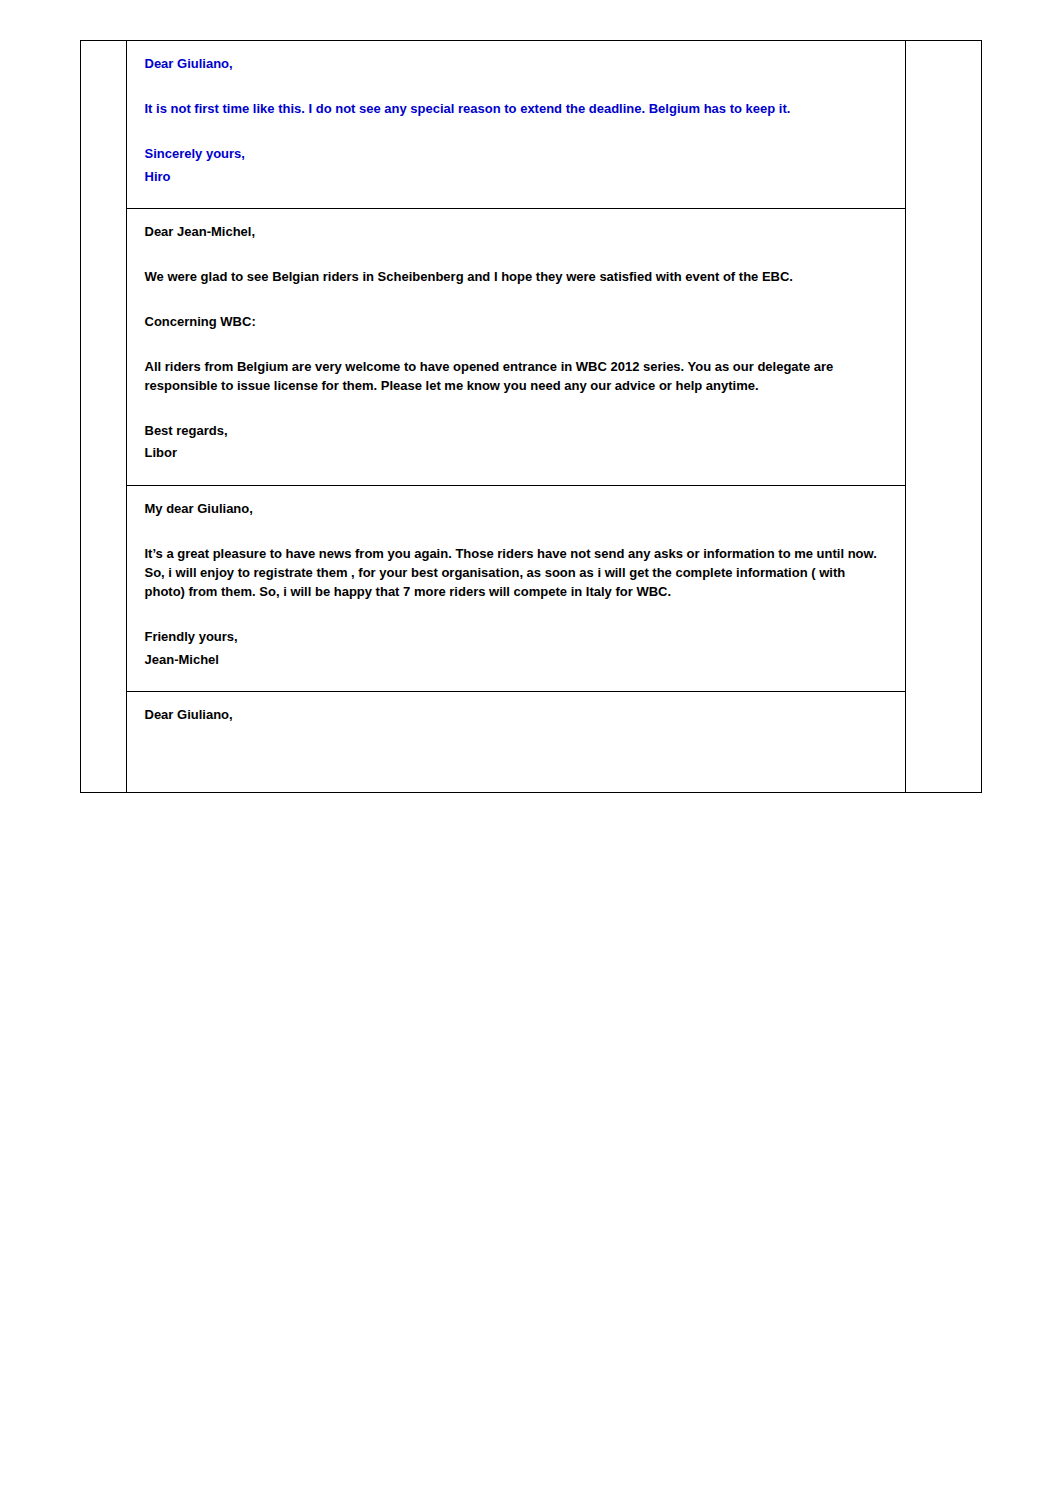| | Dear Giuliano, It is not first time like this. I do not see any special reason to extend the deadline. Belgium has to keep it. Sincerely yours, Hiro Dear Jean-Michel, We were glad to see Belgian riders in Scheibenberg and I hope they were satisfied with event of the EBC. Concerning WBC: All riders from Belgium are very welcome to have opened entrance in WBC 2012 series. You as our delegate are responsible to issue license for them. Please let me know you need any our advice or help anytime. Best regards, Libor My dear Giuliano, It’s a great pleasure to have news from you again. Those riders have not send any asks or information to me until now. So, i will enjoy to registrate them , for your best organisation, as soon as i will get the complete information ( with photo) from them. So, i will be happy that 7 more riders will compete in Italy for WBC. Friendly yours, Jean-Michel Dear Giuliano, | |